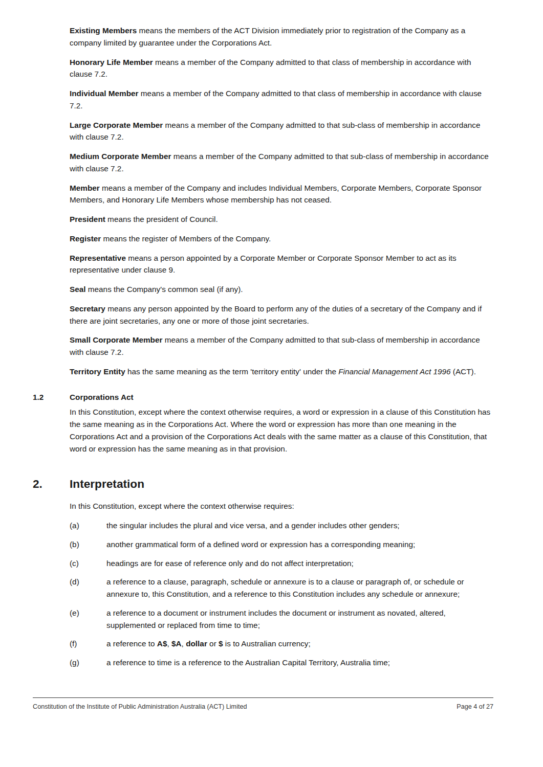Existing Members means the members of the ACT Division immediately prior to registration of the Company as a company limited by guarantee under the Corporations Act.
Honorary Life Member means a member of the Company admitted to that class of membership in accordance with clause 7.2.
Individual Member means a member of the Company admitted to that class of membership in accordance with clause 7.2.
Large Corporate Member means a member of the Company admitted to that sub-class of membership in accordance with clause 7.2.
Medium Corporate Member means a member of the Company admitted to that sub-class of membership in accordance with clause 7.2.
Member means a member of the Company and includes Individual Members, Corporate Members, Corporate Sponsor Members, and Honorary Life Members whose membership has not ceased.
President means the president of Council.
Register means the register of Members of the Company.
Representative means a person appointed by a Corporate Member or Corporate Sponsor Member to act as its representative under clause 9.
Seal means the Company's common seal (if any).
Secretary means any person appointed by the Board to perform any of the duties of a secretary of the Company and if there are joint secretaries, any one or more of those joint secretaries.
Small Corporate Member means a member of the Company admitted to that sub-class of membership in accordance with clause 7.2.
Territory Entity has the same meaning as the term 'territory entity' under the Financial Management Act 1996 (ACT).
1.2 Corporations Act
In this Constitution, except where the context otherwise requires, a word or expression in a clause of this Constitution has the same meaning as in the Corporations Act. Where the word or expression has more than one meaning in the Corporations Act and a provision of the Corporations Act deals with the same matter as a clause of this Constitution, that word or expression has the same meaning as in that provision.
2. Interpretation
In this Constitution, except where the context otherwise requires:
(a) the singular includes the plural and vice versa, and a gender includes other genders;
(b) another grammatical form of a defined word or expression has a corresponding meaning;
(c) headings are for ease of reference only and do not affect interpretation;
(d) a reference to a clause, paragraph, schedule or annexure is to a clause or paragraph of, or schedule or annexure to, this Constitution, and a reference to this Constitution includes any schedule or annexure;
(e) a reference to a document or instrument includes the document or instrument as novated, altered, supplemented or replaced from time to time;
(f) a reference to A$, $A, dollar or $ is to Australian currency;
(g) a reference to time is a reference to the Australian Capital Territory, Australia time;
Constitution of the Institute of Public Administration Australia (ACT) Limited
Page 4 of 27